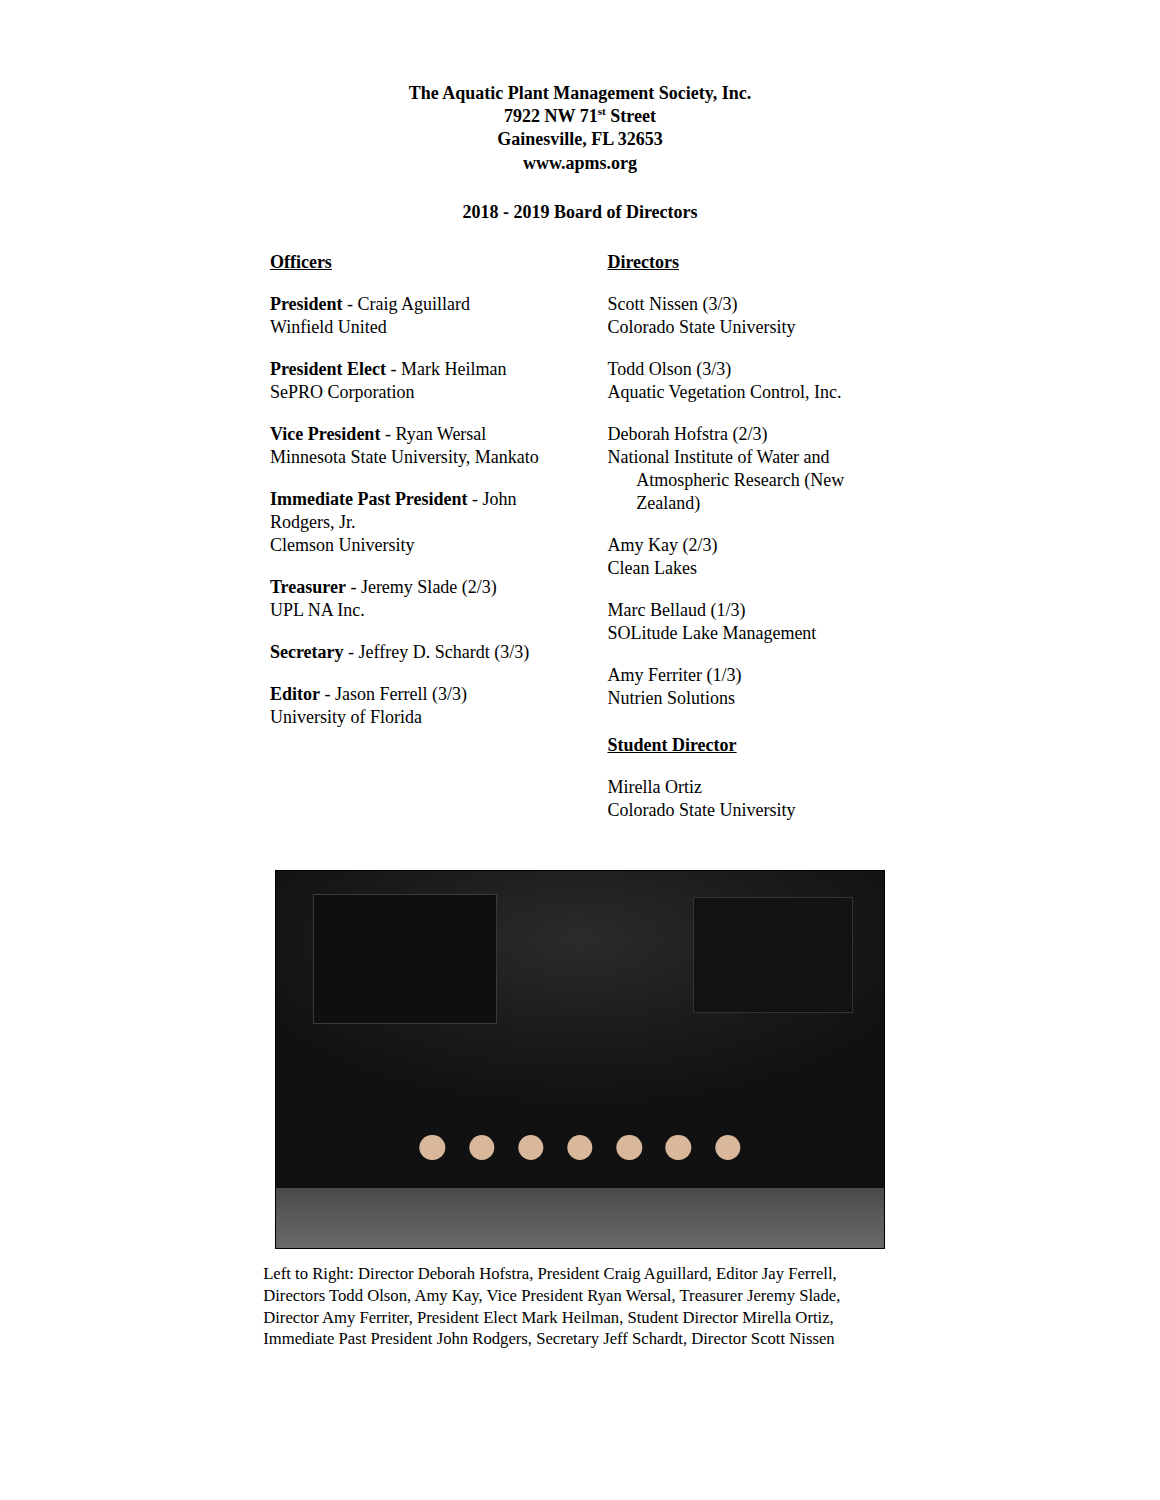The Aquatic Plant Management Society, Inc. 7922 NW 71st Street Gainesville, FL 32653 www.apms.org
2018 - 2019 Board of Directors
Officers
President - Craig Aguillard
Winfield United
President Elect - Mark Heilman
SePRO Corporation
Vice President - Ryan Wersal
Minnesota State University, Mankato
Immediate Past President - John Rodgers, Jr.
Clemson University
Treasurer - Jeremy Slade (2/3)
UPL NA Inc.
Secretary - Jeffrey D. Schardt (3/3)
Editor - Jason Ferrell (3/3)
University of Florida
Directors
Scott Nissen (3/3)
Colorado State University
Todd Olson (3/3)
Aquatic Vegetation Control, Inc.
Deborah Hofstra (2/3)
National Institute of Water and Atmospheric Research (New Zealand)
Amy Kay (2/3)
Clean Lakes
Marc Bellaud (1/3)
SOLitude Lake Management
Amy Ferriter (1/3)
Nutrien Solutions
Student Director
Mirella Ortiz
Colorado State University
Left to Right: Director Deborah Hofstra, President Craig Aguillard, Editor Jay Ferrell, Directors Todd Olson, Amy Kay, Vice President Ryan Wersal, Treasurer Jeremy Slade, Director Amy Ferriter, President Elect Mark Heilman, Student Director Mirella Ortiz, Immediate Past President John Rodgers, Secretary Jeff Schardt, Director Scott Nissen